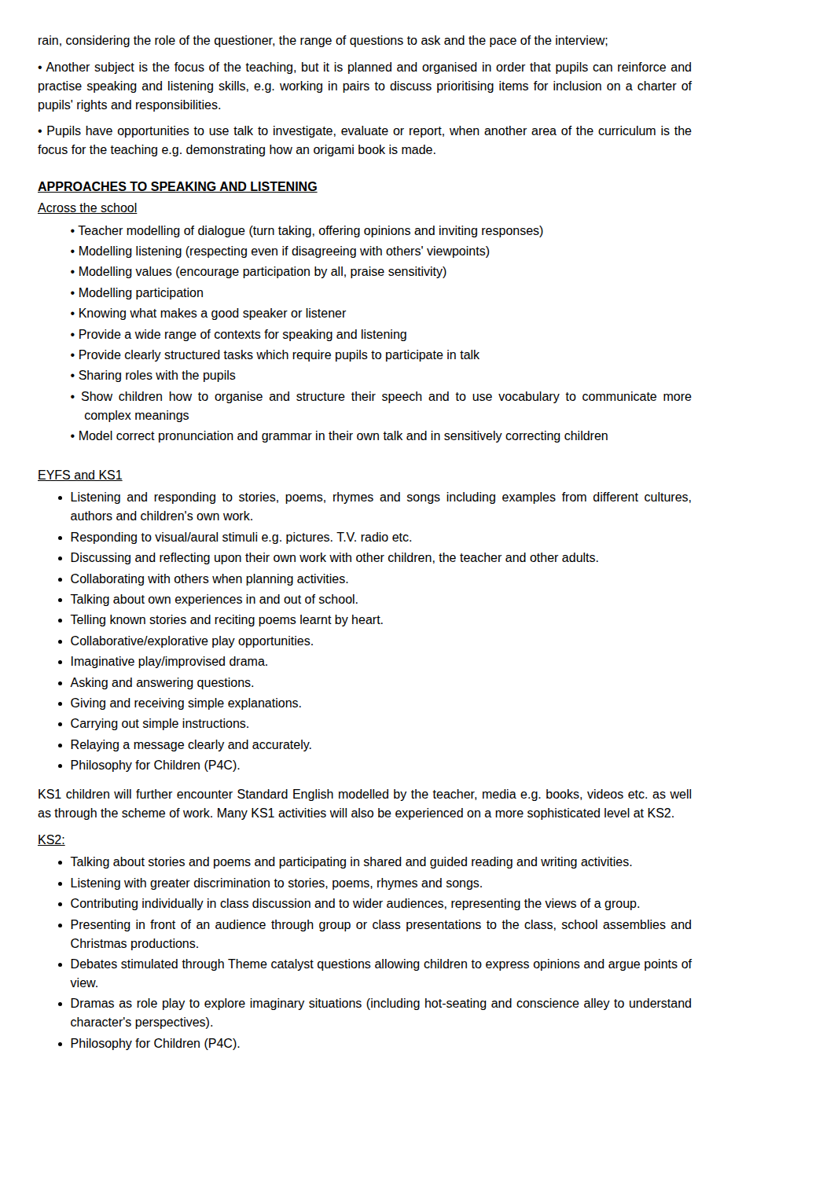rain, considering the role of the questioner, the range of questions to ask and the pace of the interview;
• Another subject is the focus of the teaching, but it is planned and organised in order that pupils can reinforce and practise speaking and listening skills, e.g. working in pairs to discuss prioritising items for inclusion on a charter of pupils' rights and responsibilities.
• Pupils have opportunities to use talk to investigate, evaluate or report, when another area of the curriculum is the focus for the teaching e.g. demonstrating how an origami book is made.
APPROACHES TO SPEAKING AND LISTENING
Across the school
• Teacher modelling of dialogue (turn taking, offering opinions and inviting responses)
• Modelling listening (respecting even if disagreeing with others' viewpoints)
• Modelling values (encourage participation by all, praise sensitivity)
• Modelling participation
• Knowing what makes a good speaker or listener
• Provide a wide range of contexts for speaking and listening
• Provide clearly structured tasks which require pupils to participate in talk
• Sharing roles with the pupils
• Show children how to organise and structure their speech and to use vocabulary to communicate more complex meanings
• Model correct pronunciation and grammar in their own talk and in sensitively correcting children
EYFS and KS1
Listening and responding to stories, poems, rhymes and songs including examples from different cultures, authors and children's own work.
Responding to visual/aural stimuli e.g. pictures. T.V. radio etc.
Discussing and reflecting upon their own work with other children, the teacher and other adults.
Collaborating with others when planning activities.
Talking about own experiences in and out of school.
Telling known stories and reciting poems learnt by heart.
Collaborative/explorative play opportunities.
Imaginative play/improvised drama.
Asking and answering questions.
Giving and receiving simple explanations.
Carrying out simple instructions.
Relaying a message clearly and accurately.
Philosophy for Children (P4C).
KS1 children will further encounter Standard English modelled by the teacher, media e.g. books, videos etc. as well as through the scheme of work. Many KS1 activities will also be experienced on a more sophisticated level at KS2.
KS2:
Talking about stories and poems and participating in shared and guided reading and writing activities.
Listening with greater discrimination to stories, poems, rhymes and songs.
Contributing individually in class discussion and to wider audiences, representing the views of a group.
Presenting in front of an audience through group or class presentations to the class, school assemblies and Christmas productions.
Debates stimulated through Theme catalyst questions allowing children to express opinions and argue points of view.
Dramas as role play to explore imaginary situations (including hot-seating and conscience alley to understand character's perspectives).
Philosophy for Children (P4C).